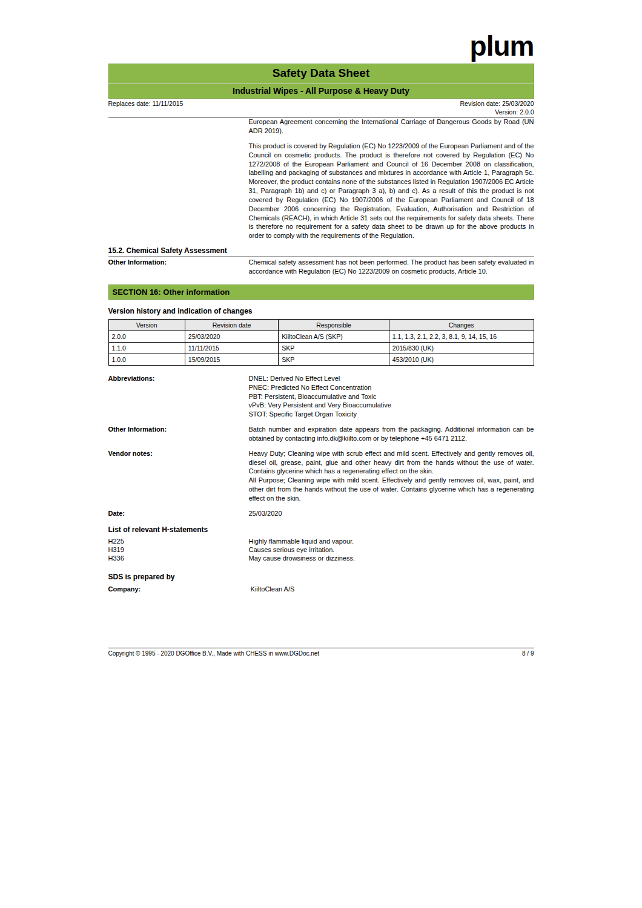plum
Safety Data Sheet
Industrial Wipes - All Purpose & Heavy Duty
Replaces date: 11/11/2015
Revision date: 25/03/2020
Version: 2.0.0
European Agreement concerning the International Carriage of Dangerous Goods by Road (UN ADR 2019).
This product is covered by Regulation (EC) No 1223/2009 of the European Parliament and of the Council on cosmetic products. The product is therefore not covered by Regulation (EC) No 1272/2008 of the European Parliament and Council of 16 December 2008 on classification, labelling and packaging of substances and mixtures in accordance with Article 1, Paragraph 5c. Moreover, the product contains none of the substances listed in Regulation 1907/2006 EC Article 31, Paragraph 1b) and c) or Paragraph 3 a), b) and c). As a result of this the product is not covered by Regulation (EC) No 1907/2006 of the European Parliament and Council of 18 December 2006 concerning the Registration, Evaluation, Authorisation and Restriction of Chemicals (REACH), in which Article 31 sets out the requirements for safety data sheets. There is therefore no requirement for a safety data sheet to be drawn up for the above products in order to comply with the requirements of the Regulation.
15.2. Chemical Safety Assessment
Other Information:
Chemical safety assessment has not been performed. The product has been safety evaluated in accordance with Regulation (EC) No 1223/2009 on cosmetic products, Article 10.
SECTION 16: Other information
Version history and indication of changes
| Version | Revision date | Responsible | Changes |
| --- | --- | --- | --- |
| 2.0.0 | 25/03/2020 | KiiltoClean A/S (SKP) | 1.1, 1.3, 2.1, 2.2, 3, 8.1, 9, 14, 15, 16 |
| 1.1.0 | 11/11/2015 | SKP | 2015/830 (UK) |
| 1.0.0 | 15/09/2015 | SKP | 453/2010 (UK) |
Abbreviations:
DNEL: Derived No Effect Level
PNEC: Predicted No Effect Concentration
PBT: Persistent, Bioaccumulative and Toxic
vPvB: Very Persistent and Very Bioaccumulative
STOT: Specific Target Organ Toxicity
Other Information:
Batch number and expiration date appears from the packaging. Additional information can be obtained by contacting info.dk@kiilto.com or by telephone +45 6471 2112.
Vendor notes:
Heavy Duty; Cleaning wipe with scrub effect and mild scent. Effectively and gently removes oil, diesel oil, grease, paint, glue and other heavy dirt from the hands without the use of water. Contains glycerine which has a regenerating effect on the skin.
All Purpose; Cleaning wipe with mild scent. Effectively and gently removes oil, wax, paint, and other dirt from the hands without the use of water. Contains glycerine which has a regenerating effect on the skin.
Date:
25/03/2020
List of relevant H-statements
H225
Highly flammable liquid and vapour.
H319
Causes serious eye irritation.
H336
May cause drowsiness or dizziness.
SDS is prepared by
Company:
KiiltoClean A/S
Copyright © 1995 - 2020 DGOffice B.V., Made with CHESS in www.DGDoc.net
8 / 9